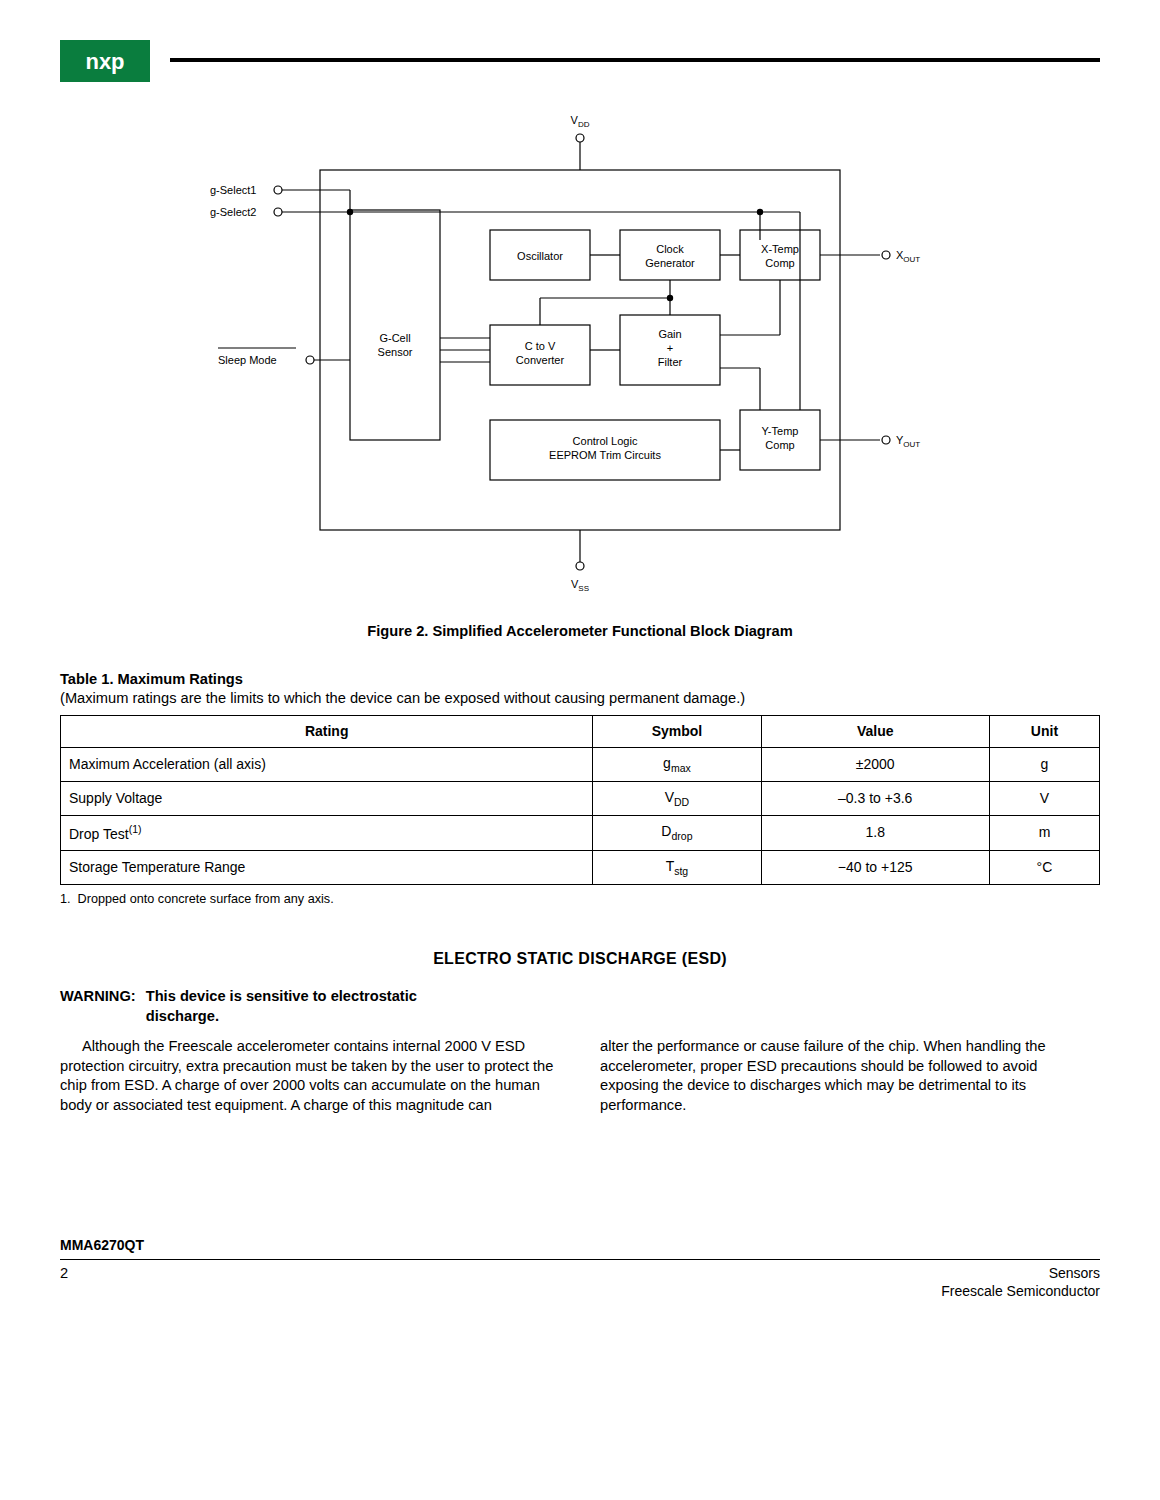nxp
VDD VSS g-Select1 g-Select2 Sleep Mode G-Cell Sensor Oscillator Clock Generator X-Temp Comp C to V Converter Gain + Filter Control Logic EEPROM Trim Circuits Y-Temp Comp XOUT YOUT
Figure 2. Simplified Accelerometer Functional Block Diagram
Table 1. Maximum Ratings
(Maximum ratings are the limits to which the device can be exposed without causing permanent damage.)
| Rating | Symbol | Value | Unit |
| --- | --- | --- | --- |
| Maximum Acceleration (all axis) | g max | ±2000 | g |
| Supply Voltage | V DD | –0.3 to +3.6 | V |
| Drop Test (1) | D drop | 1.8 | m |
| Storage Temperature Range | T stg | −40 to +125 | °C |
1. Dropped onto concrete surface from any axis.
ELECTRO STATIC DISCHARGE (ESD)
| WARNING: | This device is sensitive to electrostatic discharge. |
Although the Freescale accelerometer contains internal 2000 V ESD protection circuitry, extra precaution must be taken by the user to protect the chip from ESD. A charge of over 2000 volts can accumulate on the human body or associated test equipment. A charge of this magnitude can
alter the performance or cause failure of the chip. When handling the accelerometer, proper ESD precautions should be followed to avoid exposing the device to discharges which may be detrimental to its performance.
MMA6270QT
2
Sensors
Freescale Semiconductor